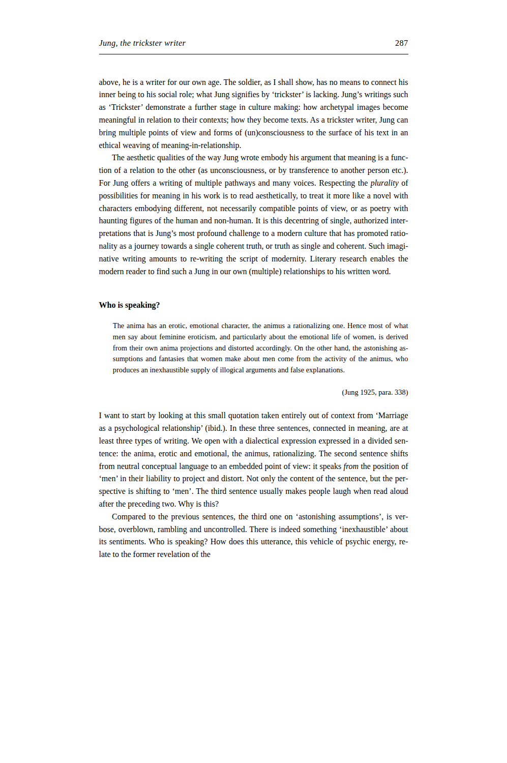Jung, the trickster writer 287
above, he is a writer for our own age. The soldier, as I shall show, has no means to connect his inner being to his social role; what Jung signifies by ‘trickster’ is lacking. Jung’s writings such as ‘Trickster’ demonstrate a further stage in culture making: how archetypal images become meaningful in relation to their contexts; how they become texts. As a trickster writer, Jung can bring multiple points of view and forms of (un)consciousness to the surface of his text in an ethical weaving of meaning-in-relationship.
The aesthetic qualities of the way Jung wrote embody his argument that meaning is a function of a relation to the other (as unconsciousness, or by transference to another person etc.). For Jung offers a writing of multiple pathways and many voices. Respecting the plurality of possibilities for meaning in his work is to read aesthetically, to treat it more like a novel with characters embodying different, not necessarily compatible points of view, or as poetry with haunting figures of the human and non-human. It is this decentring of single, authorized interpretations that is Jung’s most profound challenge to a modern culture that has promoted rationality as a journey towards a single coherent truth, or truth as single and coherent. Such imaginative writing amounts to re-writing the script of modernity. Literary research enables the modern reader to find such a Jung in our own (multiple) relationships to his written word.
Who is speaking?
The anima has an erotic, emotional character, the animus a rationalizing one. Hence most of what men say about feminine eroticism, and particularly about the emotional life of women, is derived from their own anima projections and distorted accordingly. On the other hand, the astonishing assumptions and fantasies that women make about men come from the activity of the animus, who produces an inexhaustible supply of illogical arguments and false explanations.
(Jung 1925, para. 338)
I want to start by looking at this small quotation taken entirely out of context from ‘Marriage as a psychological relationship’ (ibid.). In these three sentences, connected in meaning, are at least three types of writing. We open with a dialectical expression expressed in a divided sentence: the anima, erotic and emotional, the animus, rationalizing. The second sentence shifts from neutral conceptual language to an embedded point of view: it speaks from the position of ‘men’ in their liability to project and distort. Not only the content of the sentence, but the perspective is shifting to ‘men’. The third sentence usually makes people laugh when read aloud after the preceding two. Why is this?
Compared to the previous sentences, the third one on ‘astonishing assumptions’, is verbose, overblown, rambling and uncontrolled. There is indeed something ‘inexhaustible’ about its sentiments. Who is speaking? How does this utterance, this vehicle of psychic energy, relate to the former revelation of the